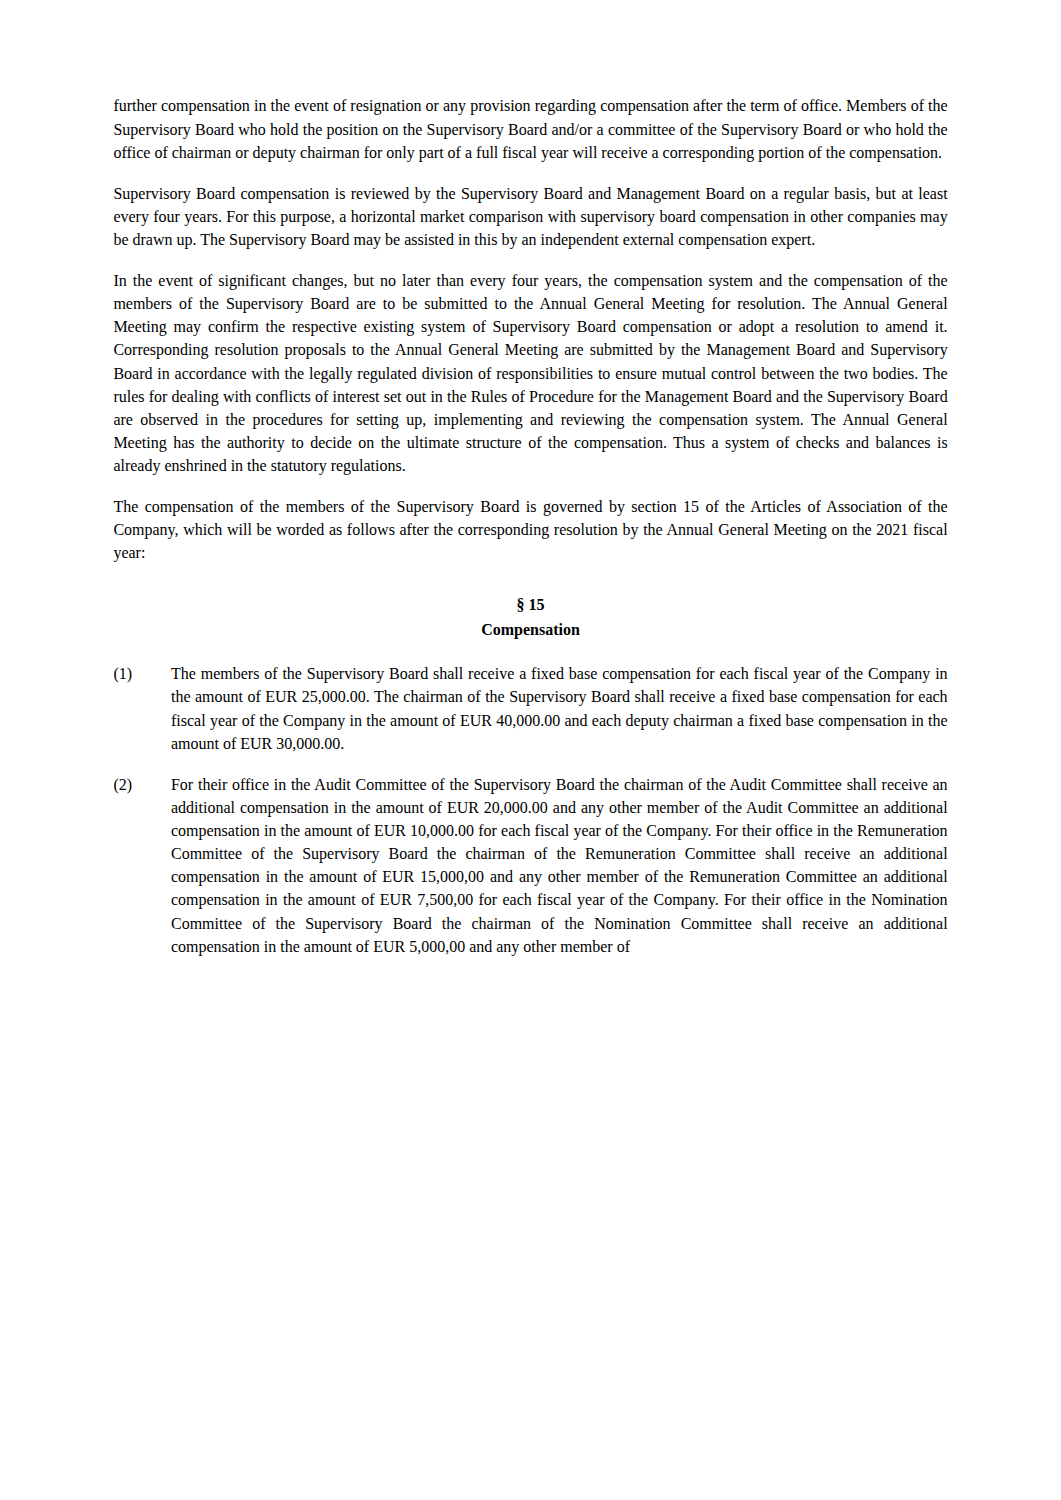further compensation in the event of resignation or any provision regarding compensation after the term of office. Members of the Supervisory Board who hold the position on the Supervisory Board and/or a committee of the Supervisory Board or who hold the office of chairman or deputy chairman for only part of a full fiscal year will receive a corresponding portion of the compensation.
Supervisory Board compensation is reviewed by the Supervisory Board and Management Board on a regular basis, but at least every four years. For this purpose, a horizontal market comparison with supervisory board compensation in other companies may be drawn up. The Supervisory Board may be assisted in this by an independent external compensation expert.
In the event of significant changes, but no later than every four years, the compensation system and the compensation of the members of the Supervisory Board are to be submitted to the Annual General Meeting for resolution. The Annual General Meeting may confirm the respective existing system of Supervisory Board compensation or adopt a resolution to amend it. Corresponding resolution proposals to the Annual General Meeting are submitted by the Management Board and Supervisory Board in accordance with the legally regulated division of responsibilities to ensure mutual control between the two bodies. The rules for dealing with conflicts of interest set out in the Rules of Procedure for the Management Board and the Supervisory Board are observed in the procedures for setting up, implementing and reviewing the compensation system. The Annual General Meeting has the authority to decide on the ultimate structure of the compensation. Thus a system of checks and balances is already enshrined in the statutory regulations.
The compensation of the members of the Supervisory Board is governed by section 15 of the Articles of Association of the Company, which will be worded as follows after the corresponding resolution by the Annual General Meeting on the 2021 fiscal year:
§ 15
Compensation
(1) The members of the Supervisory Board shall receive a fixed base compensation for each fiscal year of the Company in the amount of EUR 25,000.00. The chairman of the Supervisory Board shall receive a fixed base compensation for each fiscal year of the Company in the amount of EUR 40,000.00 and each deputy chairman a fixed base compensation in the amount of EUR 30,000.00.
(2) For their office in the Audit Committee of the Supervisory Board the chairman of the Audit Committee shall receive an additional compensation in the amount of EUR 20,000.00 and any other member of the Audit Committee an additional compensation in the amount of EUR 10,000.00 for each fiscal year of the Company. For their office in the Remuneration Committee of the Supervisory Board the chairman of the Remuneration Committee shall receive an additional compensation in the amount of EUR 15,000,00 and any other member of the Remuneration Committee an additional compensation in the amount of EUR 7,500,00 for each fiscal year of the Company. For their office in the Nomination Committee of the Supervisory Board the chairman of the Nomination Committee shall receive an additional compensation in the amount of EUR 5,000,00 and any other member of